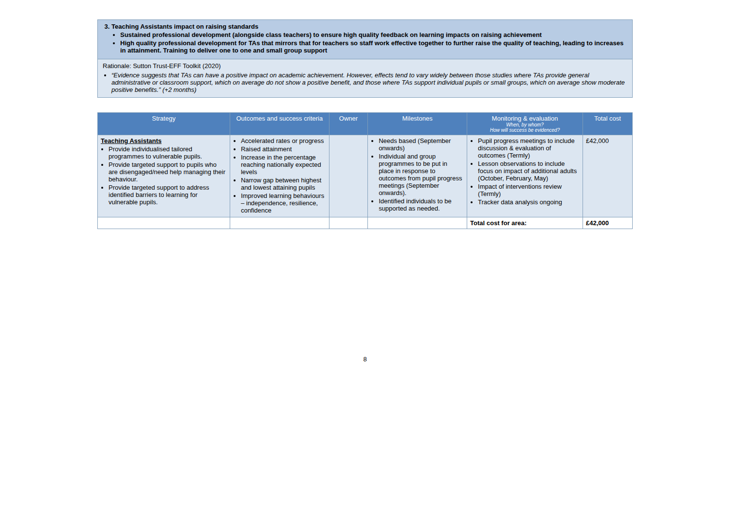Teaching Assistants impact on raising standards
Sustained professional development (alongside class teachers) to ensure high quality feedback on learning impacts on raising achievement
High quality professional development for TAs that mirrors that for teachers so staff work effective together to further raise the quality of teaching, leading to increases in attainment. Training to deliver one to one and small group support
Rationale: Sutton Trust-EFF Toolkit (2020)
“Evidence suggests that TAs can have a positive impact on academic achievement. However, effects tend to vary widely between those studies where TAs provide general administrative or classroom support, which on average do not show a positive benefit, and those where TAs support individual pupils or small groups, which on average show moderate positive benefits.” (+2 months)
| Strategy | Outcomes and success criteria | Owner | Milestones | Monitoring & evaluation When, by whom? How will success be evidenced? | Total cost |
| --- | --- | --- | --- | --- | --- |
| Teaching Assistants Provide individualised tailored programmes to vulnerable pupils. Provide targeted support to pupils who are disengaged/need help managing their behaviour. Provide targeted support to address identified barriers to learning for vulnerable pupils. | Accelerated rates or progress Raised attainment Increase in the percentage reaching nationally expected levels Narrow gap between highest and lowest attaining pupils Improved learning behaviours – independence, resilience, confidence | | Needs based (September onwards) Individual and group programmes to be put in place in response to outcomes from pupil progress meetings (September onwards). Identified individuals to be supported as needed. | Pupil progress meetings to include discussion & evaluation of outcomes (Termly) Lesson observations to include focus on impact of additional adults (October, February, May) Impact of interventions review (Termly) Tracker data analysis ongoing | £42,000 |
| | | | | Total cost for area: | £42,000 |
8